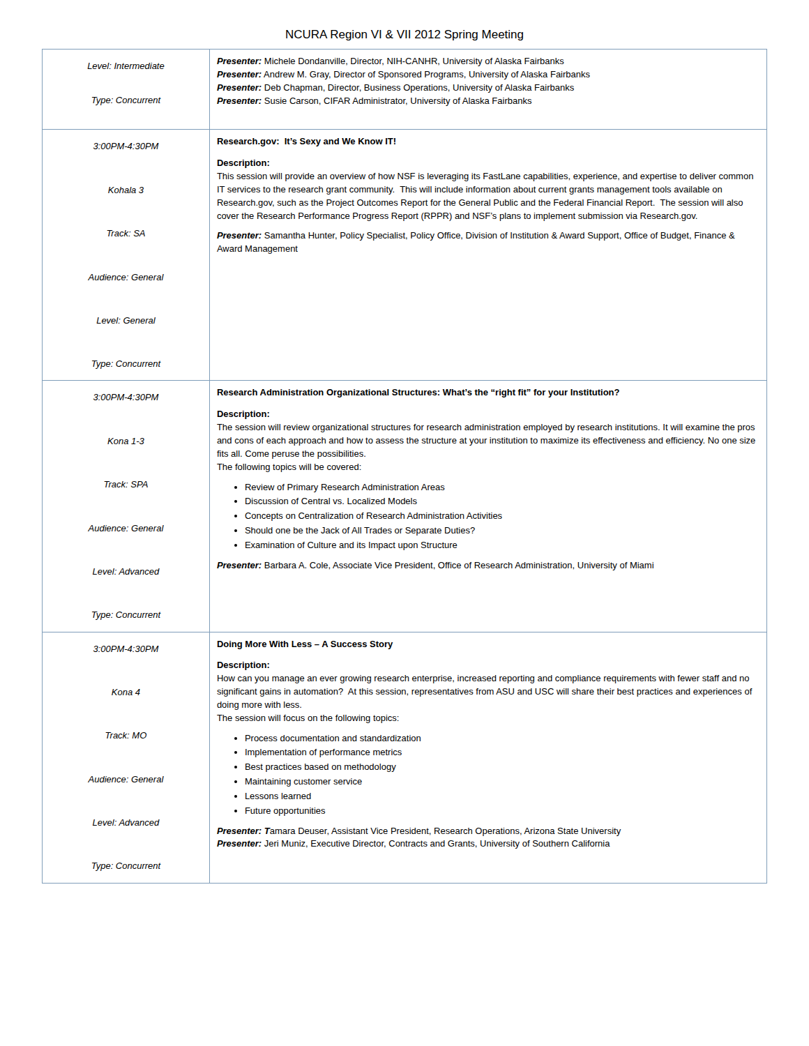NCURA Region VI & VII 2012 Spring Meeting
| Level: Intermediate Type: Concurrent | Presenter: Michele Dondanville, Director, NIH-CANHR, University of Alaska Fairbanks Presenter: Andrew M. Gray, Director of Sponsored Programs, University of Alaska Fairbanks Presenter: Deb Chapman, Director, Business Operations, University of Alaska Fairbanks Presenter: Susie Carson, CIFAR Administrator, University of Alaska Fairbanks |
| 3:00PM-4:30PM Kohala 3 Track: SA Audience: General Level: General Type: Concurrent | Research.gov: It’s Sexy and We Know IT! Description: This session will provide an overview of how NSF is leveraging its FastLane capabilities, experience, and expertise to deliver common IT services to the research grant community. This will include information about current grants management tools available on Research.gov, such as the Project Outcomes Report for the General Public and the Federal Financial Report. The session will also cover the Research Performance Progress Report (RPPR) and NSF’s plans to implement submission via Research.gov. Presenter: Samantha Hunter, Policy Specialist, Policy Office, Division of Institution & Award Support, Office of Budget, Finance & Award Management |
| 3:00PM-4:30PM Kona 1-3 Track: SPA Audience: General Level: Advanced Type: Concurrent | Research Administration Organizational Structures: What’s the “right fit” for your Institution? Description: The session will review organizational structures for research administration employed by research institutions. It will examine the pros and cons of each approach and how to assess the structure at your institution to maximize its effectiveness and efficiency. No one size fits all. Come peruse the possibilities. The following topics will be covered: Review of Primary Research Administration Areas Discussion of Central vs. Localized Models Concepts on Centralization of Research Administration Activities Should one be the Jack of All Trades or Separate Duties? Examination of Culture and its Impact upon Structure Presenter: Barbara A. Cole, Associate Vice President, Office of Research Administration, University of Miami |
| 3:00PM-4:30PM Kona 4 Track: MO Audience: General Level: Advanced Type: Concurrent | Doing More With Less – A Success Story Description: How can you manage an ever growing research enterprise, increased reporting and compliance requirements with fewer staff and no significant gains in automation? At this session, representatives from ASU and USC will share their best practices and experiences of doing more with less. The session will focus on the following topics: Process documentation and standardization Implementation of performance metrics Best practices based on methodology Maintaining customer service Lessons learned Future opportunities Presenter: T amara Deuser, Assistant Vice President, Research Operations, Arizona State University Presenter: Jeri Muniz, Executive Director, Contracts and Grants, University of Southern California |